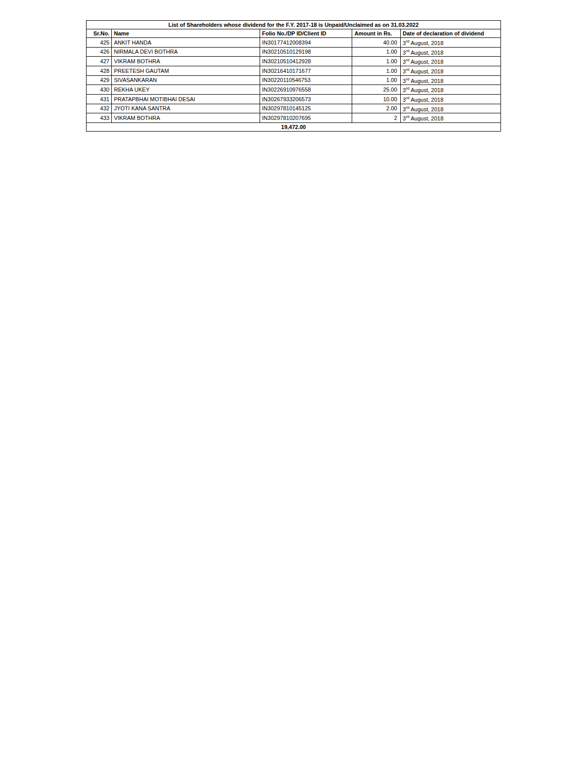| List of Shareholders whose dividend for the F.Y. 2017-18 is Unpaid/Unclaimed as on 31.03.2022 |
| Sr.No. | Name | Folio No./DP ID/Client ID | Amount in Rs. | Date of declaration of dividend |
| 425 | ANKIT HANDA | IN30177412008394 | 40.00 | 3 rd August, 2018 |
| 426 | NIRMALA DEVI BOTHRA | IN30210510129198 | 1.00 | 3 rd August, 2018 |
| 427 | VIKRAM BOTHRA | IN30210510412928 | 1.00 | 3 rd August, 2018 |
| 428 | PREETESH GAUTAM | IN30216410171677 | 1.00 | 3 rd August, 2018 |
| 429 | SIVASANKARAN | IN30220110546753 | 1.00 | 3 rd August, 2018 |
| 430 | REKHA UKEY | IN30226910976558 | 25.00 | 3 rd August, 2018 |
| 431 | PRATAPBHAI MOTIBHAI DESAI | IN30267933206573 | 10.00 | 3 rd August, 2018 |
| 432 | JYOTI KANA SANTRA | IN30297810145125 | 2.00 | 3 rd August, 2018 |
| 433 | VIKRAM BOTHRA | IN30297810207695 | 2 | 3 rd August, 2018 |
| 19,472.00 |